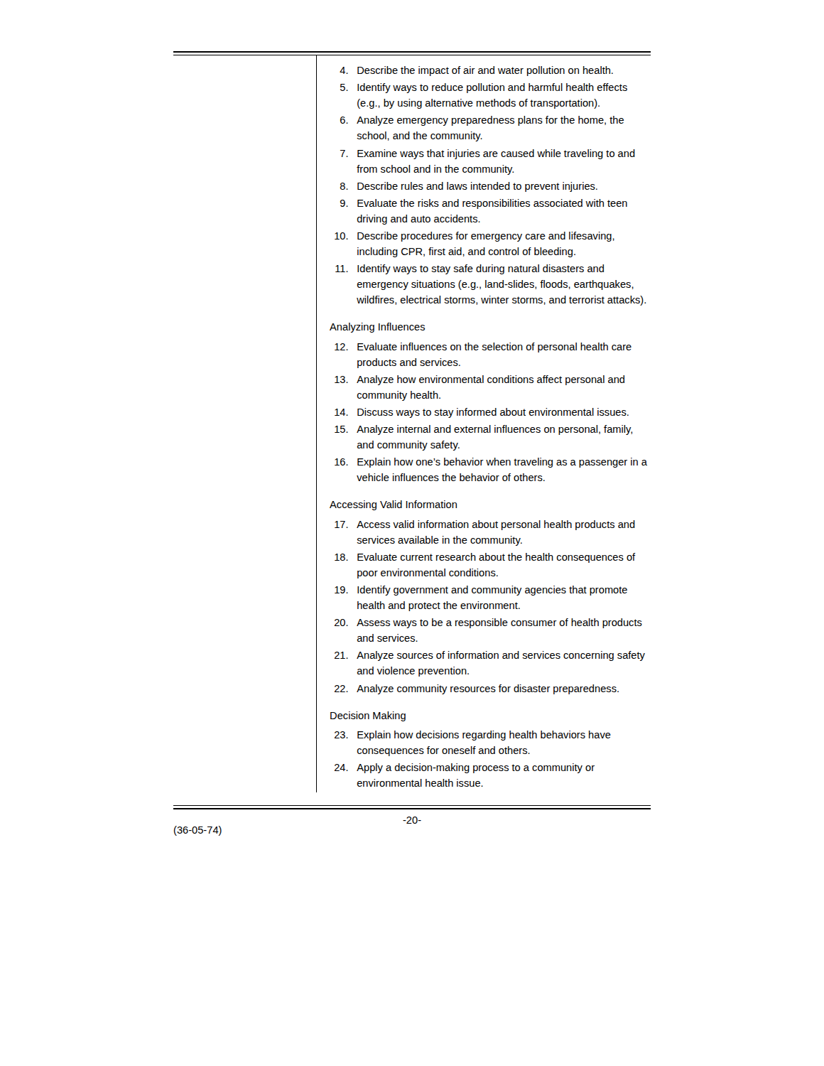| | 4. Describe the impact of air and water pollution on health. 5. Identify ways to reduce pollution and harmful health effects (e.g., by using alternative methods of transportation). 6. Analyze emergency preparedness plans for the home, the school, and the community. 7. Examine ways that injuries are caused while traveling to and from school and in the community. 8. Describe rules and laws intended to prevent injuries. 9. Evaluate the risks and responsibilities associated with teen driving and auto accidents. 10. Describe procedures for emergency care and lifesaving, including CPR, first aid, and control of bleeding. 11. Identify ways to stay safe during natural disasters and emergency situations (e.g., land-slides, floods, earthquakes, wildfires, electrical storms, winter storms, and terrorist attacks). Analyzing Influences 12. Evaluate influences on the selection of personal health care products and services. 13. Analyze how environmental conditions affect personal and community health. 14. Discuss ways to stay informed about environmental issues. 15. Analyze internal and external influences on personal, family, and community safety. 16. Explain how one’s behavior when traveling as a passenger in a vehicle influences the behavior of others. Accessing Valid Information 17. Access valid information about personal health products and services available in the community. 18. Evaluate current research about the health consequences of poor environmental conditions. 19. Identify government and community agencies that promote health and protect the environment. 20. Assess ways to be a responsible consumer of health products and services. 21. Analyze sources of information and services concerning safety and violence prevention. 22. Analyze community resources for disaster preparedness. Decision Making 23. Explain how decisions regarding health behaviors have consequences for oneself and others. 24. Apply a decision-making process to a community or environmental health issue. |
-20-
(36-05-74)